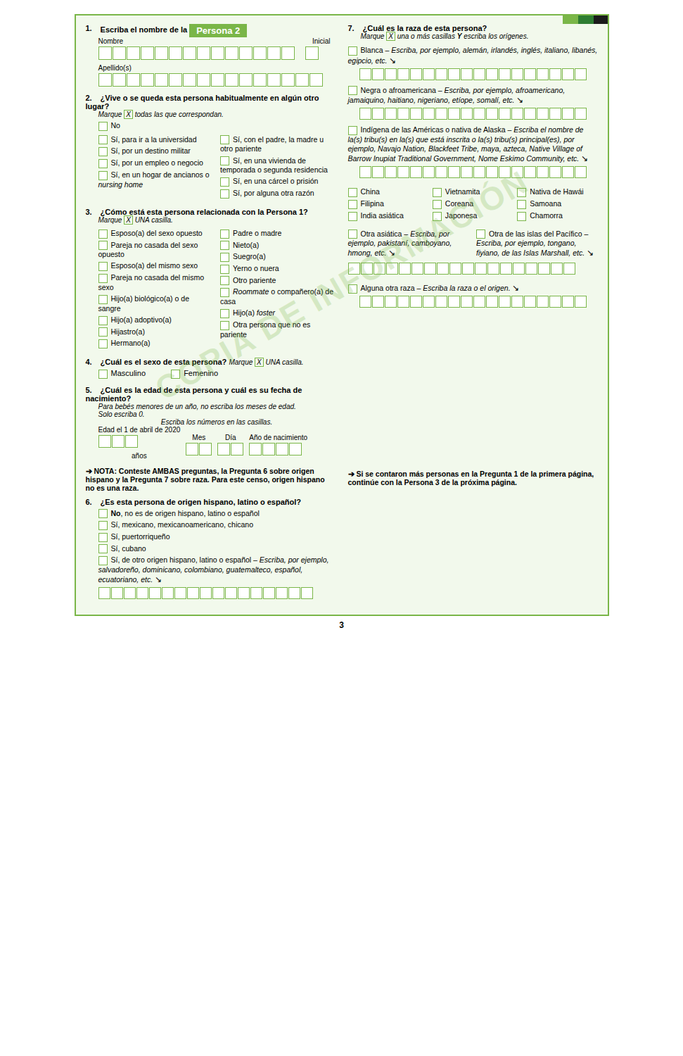COPIA DE INFORMACIÓN
1. Escriba el nombre de la Persona 2
Nombre Inicial
Apellido(s)
2. ¿Vive o se queda esta persona habitualmente en algún otro lugar?
Marque X todas las que correspondan.
No
Sí, para ir a la universidad
Sí, por un destino militar
Sí, por un empleo o negocio
Sí, en un hogar de ancianos o nursing home
Sí, con el padre, la madre u otro pariente
Sí, en una vivienda de temporada o segunda residencia
Sí, en una cárcel o prisión
Sí, por alguna otra razón
3. ¿Cómo está esta persona relacionada con la Persona 1?
Marque X UNA casilla.
Esposo(a) del sexo opuesto
Pareja no casada del sexo opuesto
Esposo(a) del mismo sexo
Pareja no casada del mismo sexo
Hijo(a) biológico(a) o de sangre
Hijo(a) adoptivo(a)
Hijastro(a)
Hermano(a)
Padre o madre
Nieto(a)
Suegro(a)
Yerno o nuera
Otro pariente
Roommate o compañero(a) de casa
Hijo(a) foster
Otra persona que no es pariente
4. ¿Cuál es el sexo de esta persona? Marque X UNA casilla.
Masculino Femenino
5. ¿Cuál es la edad de esta persona y cuál es su fecha de nacimiento?
Para bebés menores de un año, no escriba los meses de edad.
Solo escriba 0.
Escriba los números en las casillas.
Edad el 1 de abril de 2020
años
Mes
Día
Año de nacimiento
➔ NOTA: Conteste AMBAS preguntas, la Pregunta 6 sobre origen hispano y la Pregunta 7 sobre raza. Para este censo, origen hispano no es una raza.
6. ¿Es esta persona de origen hispano, latino o español?
No, no es de origen hispano, latino o español
Sí, mexicano, mexicanoamericano, chicano
Sí, puertorriqueño
Sí, cubano
Sí, de otro origen hispano, latino o español – Escriba, por ejemplo, salvadoreño, dominicano, colombiano, guatemalteco, español, ecuatoriano, etc. ↘
7. ¿Cuál es la raza de esta persona?
Marque X una o más casillas Y escriba los orígenes.
Blanca – Escriba, por ejemplo, alemán, irlandés, inglés, italiano, libanés, egipcio, etc. ↘
Negra o afroamericana – Escriba, por ejemplo, afroamericano, jamaiquino, haitiano, nigeriano, etíope, somalí, etc. ↘
Indígena de las Américas o nativa de Alaska – Escriba el nombre de la(s) tribu(s) en la(s) que está inscrita o la(s) tribu(s) principal(es), por ejemplo, Navajo Nation, Blackfeet Tribe, maya, azteca, Native Village of Barrow Inupiat Traditional Government, Nome Eskimo Community, etc. ↘
China
Filipina
India asiática
Vietnamita
Coreana
Japonesa
Nativa de Hawái
Samoana
Chamorra
Otra asiática – Escriba, por ejemplo, pakistaní, camboyano, hmong, etc. ↘
Otra de las islas del Pacífico – Escriba, por ejemplo, tongano, fiyiano, de las Islas Marshall, etc. ↘
Alguna otra raza – Escriba la raza o el origen. ↘
➔ Si se contaron más personas en la Pregunta 1 de la primera página, continúe con la Persona 3 de la próxima página.
3